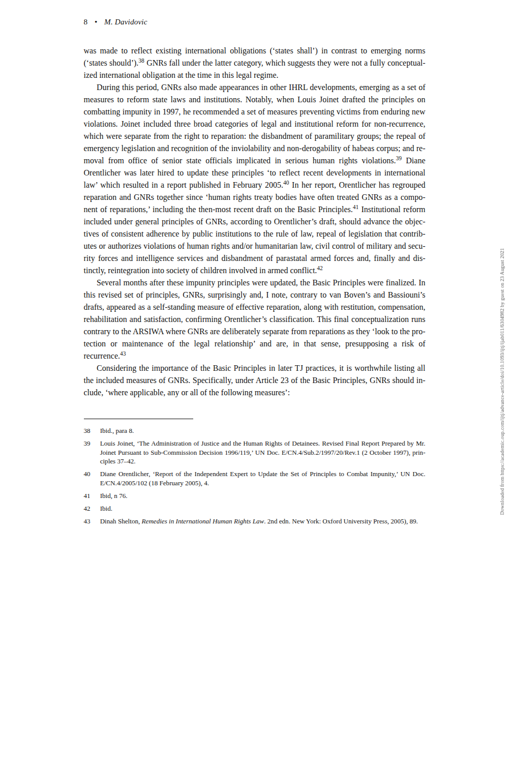Downloaded from https://academic.oup.com/ijtj/advance-article/doi/10.1093/ijtj/ijab011/6304982 by guest on 23 August 2021
8•M. Davidovic
was made to reflect existing international obligations (‘states shall’) in contrast to emerging norms (‘states should’).38 GNRs fall under the latter category, which suggests they were not a fully conceptualized international obligation at the time in this legal regime.
During this period, GNRs also made appearances in other IHRL developments, emerging as a set of measures to reform state laws and institutions. Notably, when Louis Joinet drafted the principles on combatting impunity in 1997, he recommended a set of measures preventing victims from enduring new violations. Joinet included three broad categories of legal and institutional reform for non-recurrence, which were separate from the right to reparation: the disbandment of paramilitary groups; the repeal of emergency legislation and recognition of the inviolability and non-derogability of habeas corpus; and removal from office of senior state officials implicated in serious human rights violations.39 Diane Orentlicher was later hired to update these principles ‘to reflect recent developments in international law’ which resulted in a report published in February 2005.40 In her report, Orentlicher has regrouped reparation and GNRs together since ‘human rights treaty bodies have often treated GNRs as a component of reparations,’ including the then-most recent draft on the Basic Principles.41 Institutional reform included under general principles of GNRs, according to Orentlicher’s draft, should advance the objectives of consistent adherence by public institutions to the rule of law, repeal of legislation that contributes or authorizes violations of human rights and/or humanitarian law, civil control of military and security forces and intelligence services and disbandment of parastatal armed forces and, finally and distinctly, reintegration into society of children involved in armed conflict.42
Several months after these impunity principles were updated, the Basic Principles were finalized. In this revised set of principles, GNRs, surprisingly and, I note, contrary to van Boven’s and Bassiouni’s drafts, appeared as a self-standing measure of effective reparation, along with restitution, compensation, rehabilitation and satisfaction, confirming Orentlicher’s classification. This final conceptualization runs contrary to the ARSIWA where GNRs are deliberately separate from reparations as they ‘look to the protection or maintenance of the legal relationship’ and are, in that sense, presupposing a risk of recurrence.43
Considering the importance of the Basic Principles in later TJ practices, it is worthwhile listing all the included measures of GNRs. Specifically, under Article 23 of the Basic Principles, GNRs should include, ‘where applicable, any or all of the following measures’:
38 Ibid., para 8.
39 Louis Joinet, ‘The Administration of Justice and the Human Rights of Detainees. Revised Final Report Prepared by Mr. Joinet Pursuant to Sub-Commission Decision 1996/119,’ UN Doc. E/CN.4/Sub.2/1997/20/Rev.1 (2 October 1997), principles 37–42.
40 Diane Orentlicher, ‘Report of the Independent Expert to Update the Set of Principles to Combat Impunity,’ UN Doc. E/CN.4/2005/102 (18 February 2005), 4.
41 Ibid, n 76.
42 Ibid.
43 Dinah Shelton, Remedies in International Human Rights Law. 2nd edn. New York: Oxford University Press, 2005), 89.